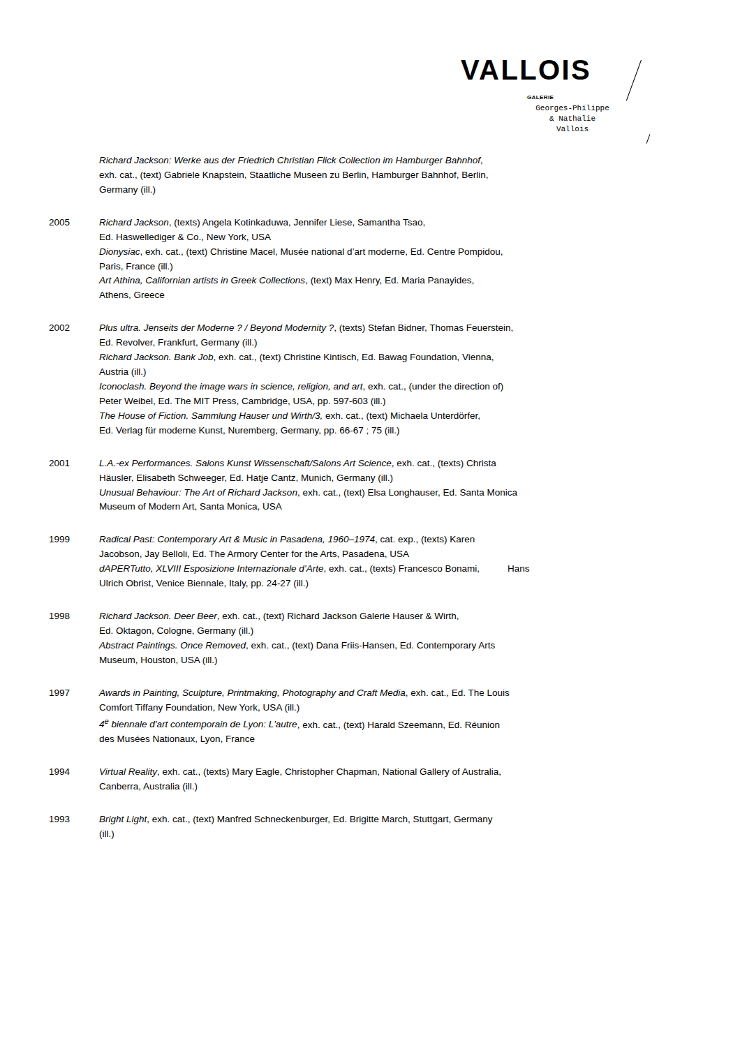VALLOIS
GALERIE
Georges-Philippe
& Nathalie
Vallois
Richard Jackson: Werke aus der Friedrich Christian Flick Collection im Hamburger Bahnhof,
exh. cat., (text) Gabriele Knapstein, Staatliche Museen zu Berlin, Hamburger Bahnhof, Berlin,
Germany (ill.)
2005
Richard Jackson, (texts) Angela Kotinkaduwa, Jennifer Liese, Samantha Tsao,
Ed. Haswellediger & Co., New York, USA
Dionysiac, exh. cat., (text) Christine Macel, Musée national d’art moderne, Ed. Centre Pompidou,
Paris, France (ill.)
Art Athina, Californian artists in Greek Collections, (text) Max Henry, Ed. Maria Panayides,
Athens, Greece
2002
Plus ultra. Jenseits der Moderne ? / Beyond Modernity ?, (texts) Stefan Bidner, Thomas Feuerstein,
Ed. Revolver, Frankfurt, Germany (ill.)
Richard Jackson. Bank Job, exh. cat., (text) Christine Kintisch, Ed. Bawag Foundation, Vienna,
Austria (ill.)
Iconoclash. Beyond the image wars in science, religion, and art, exh. cat., (under the direction of)
Peter Weibel, Ed. The MIT Press, Cambridge, USA, pp. 597-603 (ill.)
The House of Fiction. Sammlung Hauser und Wirth/3, exh. cat., (text) Michaela Unterdörfer,
Ed. Verlag für moderne Kunst, Nuremberg, Germany, pp. 66-67 ; 75 (ill.)
2001
L.A.-ex Performances. Salons Kunst Wissenschaft/Salons Art Science, exh. cat., (texts) Christa
Häusler, Elisabeth Schweeger, Ed. Hatje Cantz, Munich, Germany (ill.)
Unusual Behaviour: The Art of Richard Jackson, exh. cat., (text) Elsa Longhauser, Ed. Santa Monica
Museum of Modern Art, Santa Monica, USA
1999
Radical Past: Contemporary Art & Music in Pasadena, 1960–1974, cat. exp., (texts) Karen
Jacobson, Jay Belloli, Ed. The Armory Center for the Arts, Pasadena, USA
dAPERTutto, XLVIII Esposizione Internazionale d’Arte, exh. cat., (texts) Francesco Bonami, Hans
Ulrich Obrist, Venice Biennale, Italy, pp. 24-27 (ill.)
1998
Richard Jackson. Deer Beer, exh. cat., (text) Richard Jackson Galerie Hauser & Wirth,
Ed. Oktagon, Cologne, Germany (ill.)
Abstract Paintings. Once Removed, exh. cat., (text) Dana Friis-Hansen, Ed. Contemporary Arts
Museum, Houston, USA (ill.)
1997
Awards in Painting, Sculpture, Printmaking, Photography and Craft Media, exh. cat., Ed. The Louis
Comfort Tiffany Foundation, New York, USA (ill.)
4e biennale d'art contemporain de Lyon: L'autre, exh. cat., (text) Harald Szeemann, Ed. Réunion
des Musées Nationaux, Lyon, France
1994
Virtual Reality, exh. cat., (texts) Mary Eagle, Christopher Chapman, National Gallery of Australia,
Canberra, Australia (ill.)
1993
Bright Light, exh. cat., (text) Manfred Schneckenburger, Ed. Brigitte March, Stuttgart, Germany
(ill.)